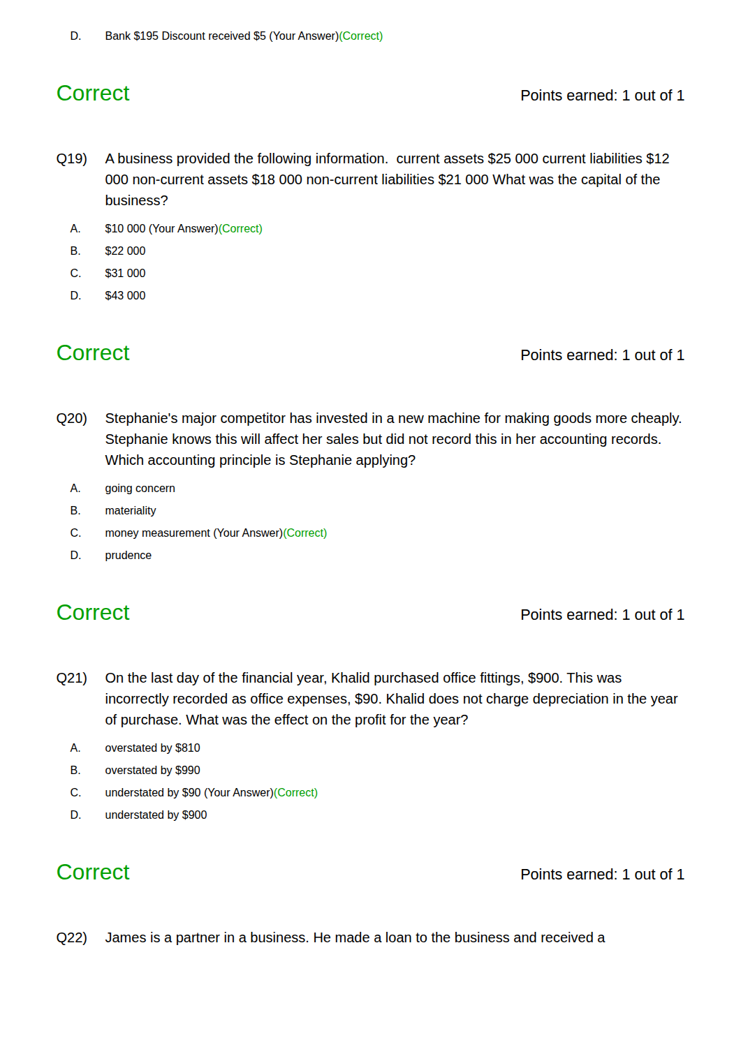D. Bank $195 Discount received $5 (Your Answer)(Correct)
Correct Points earned: 1 out of 1
Q19) A business provided the following information. current assets $25 000 current liabilities $12 000 non-current assets $18 000 non-current liabilities $21 000 What was the capital of the business?
A.$10 000 (Your Answer)(Correct)
B.$22 000
C.$31 000
D.$43 000
Correct Points earned: 1 out of 1
Q20) Stephanie's major competitor has invested in a new machine for making goods more cheaply. Stephanie knows this will affect her sales but did not record this in her accounting records. Which accounting principle is Stephanie applying?
A. going concern
B. materiality
C. money measurement (Your Answer)(Correct)
D. prudence
Correct Points earned: 1 out of 1
Q21) On the last day of the financial year, Khalid purchased office fittings, $900. This was incorrectly recorded as office expenses, $90. Khalid does not charge depreciation in the year of purchase. What was the effect on the profit for the year?
A. overstated by $810
B. overstated by $990
C. understated by $90 (Your Answer)(Correct)
D. understated by $900
Correct Points earned: 1 out of 1
Q22) James is a partner in a business. He made a loan to the business and received a